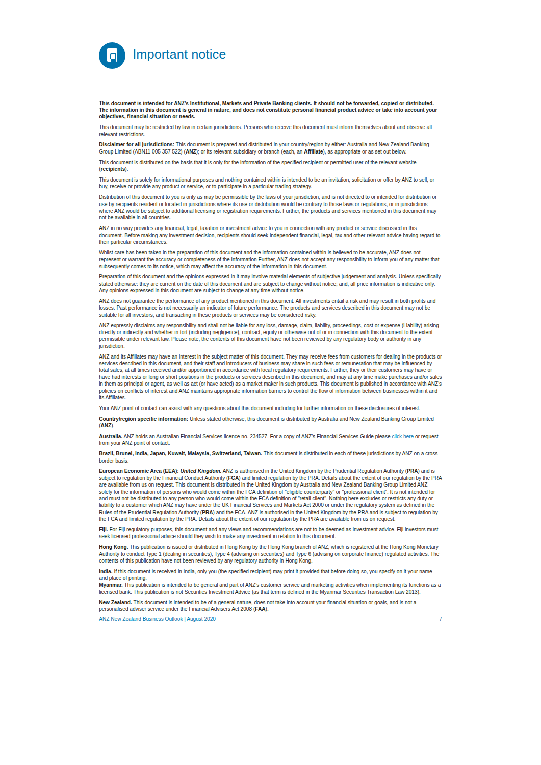Important notice
This document is intended for ANZ's Institutional, Markets and Private Banking clients. It should not be forwarded, copied or distributed. The information in this document is general in nature, and does not constitute personal financial product advice or take into account your objectives, financial situation or needs.
This document may be restricted by law in certain jurisdictions. Persons who receive this document must inform themselves about and observe all relevant restrictions.
Disclaimer for all jurisdictions: This document is prepared and distributed in your country/region by either: Australia and New Zealand Banking Group Limited (ABN11 005 357 522) (ANZ); or its relevant subsidiary or branch (each, an Affiliate), as appropriate or as set out below.
This document is distributed on the basis that it is only for the information of the specified recipient or permitted user of the relevant website (recipients).
This document is solely for informational purposes and nothing contained within is intended to be an invitation, solicitation or offer by ANZ to sell, or buy, receive or provide any product or service, or to participate in a particular trading strategy.
Distribution of this document to you is only as may be permissible by the laws of your jurisdiction, and is not directed to or intended for distribution or use by recipients resident or located in jurisdictions where its use or distribution would be contrary to those laws or regulations, or in jurisdictions where ANZ would be subject to additional licensing or registration requirements. Further, the products and services mentioned in this document may not be available in all countries.
ANZ in no way provides any financial, legal, taxation or investment advice to you in connection with any product or service discussed in this document. Before making any investment decision, recipients should seek independent financial, legal, tax and other relevant advice having regard to their particular circumstances.
Whilst care has been taken in the preparation of this document and the information contained within is believed to be accurate, ANZ does not represent or warrant the accuracy or completeness of the information Further, ANZ does not accept any responsibility to inform you of any matter that subsequently comes to its notice, which may affect the accuracy of the information in this document.
Preparation of this document and the opinions expressed in it may involve material elements of subjective judgement and analysis. Unless specifically stated otherwise: they are current on the date of this document and are subject to change without notice; and, all price information is indicative only. Any opinions expressed in this document are subject to change at any time without notice.
ANZ does not guarantee the performance of any product mentioned in this document. All investments entail a risk and may result in both profits and losses. Past performance is not necessarily an indicator of future performance. The products and services described in this document may not be suitable for all investors, and transacting in these products or services may be considered risky.
ANZ expressly disclaims any responsibility and shall not be liable for any loss, damage, claim, liability, proceedings, cost or expense (Liability) arising directly or indirectly and whether in tort (including negligence), contract, equity or otherwise out of or in connection with this document to the extent permissible under relevant law. Please note, the contents of this document have not been reviewed by any regulatory body or authority in any jurisdiction.
ANZ and its Affiliates may have an interest in the subject matter of this document. They may receive fees from customers for dealing in the products or services described in this document, and their staff and introducers of business may share in such fees or remuneration that may be influenced by total sales, at all times received and/or apportioned in accordance with local regulatory requirements. Further, they or their customers may have or have had interests or long or short positions in the products or services described in this document, and may at any time make purchases and/or sales in them as principal or agent, as well as act (or have acted) as a market maker in such products. This document is published in accordance with ANZ's policies on conflicts of interest and ANZ maintains appropriate information barriers to control the flow of information between businesses within it and its Affiliates.
Your ANZ point of contact can assist with any questions about this document including for further information on these disclosures of interest.
Country/region specific information: Unless stated otherwise, this document is distributed by Australia and New Zealand Banking Group Limited (ANZ).
Australia. ANZ holds an Australian Financial Services licence no. 234527. For a copy of ANZ's Financial Services Guide please click here or request from your ANZ point of contact.
Brazil, Brunei, India, Japan, Kuwait, Malaysia, Switzerland, Taiwan. This document is distributed in each of these jurisdictions by ANZ on a cross-border basis.
European Economic Area (EEA): United Kingdom. ANZ is authorised in the United Kingdom by the Prudential Regulation Authority (PRA) and is subject to regulation by the Financial Conduct Authority (FCA) and limited regulation by the PRA. Details about the extent of our regulation by the PRA are available from us on request. This document is distributed in the United Kingdom by Australia and New Zealand Banking Group Limited ANZ solely for the information of persons who would come within the FCA definition of "eligible counterparty" or "professional client". It is not intended for and must not be distributed to any person who would come within the FCA definition of "retail client". Nothing here excludes or restricts any duty or liability to a customer which ANZ may have under the UK Financial Services and Markets Act 2000 or under the regulatory system as defined in the Rules of the Prudential Regulation Authority (PRA) and the FCA. ANZ is authorised in the United Kingdom by the PRA and is subject to regulation by the FCA and limited regulation by the PRA. Details about the extent of our regulation by the PRA are available from us on request.
Fiji. For Fiji regulatory purposes, this document and any views and recommendations are not to be deemed as investment advice. Fiji investors must seek licensed professional advice should they wish to make any investment in relation to this document.
Hong Kong. This publication is issued or distributed in Hong Kong by the Hong Kong branch of ANZ, which is registered at the Hong Kong Monetary Authority to conduct Type 1 (dealing in securities), Type 4 (advising on securities) and Type 6 (advising on corporate finance) regulated activities. The contents of this publication have not been reviewed by any regulatory authority in Hong Kong.
India. If this document is received in India, only you (the specified recipient) may print it provided that before doing so, you specify on it your name and place of printing.
Myanmar. This publication is intended to be general and part of ANZ's customer service and marketing activities when implementing its functions as a licensed bank. This publication is not Securities Investment Advice (as that term is defined in the Myanmar Securities Transaction Law 2013).
New Zealand. This document is intended to be of a general nature, does not take into account your financial situation or goals, and is not a personalised adviser service under the Financial Advisers Act 2008 (FAA).
ANZ New Zealand Business Outlook | August 2020 7